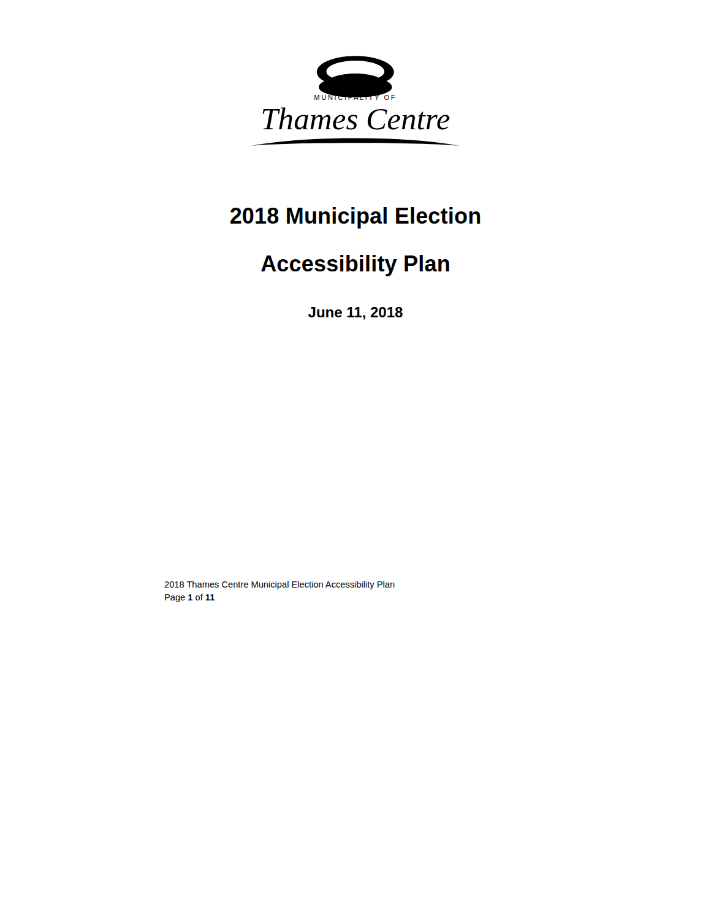MUNICIPALITY OF Thames Centre
2018 Municipal ElectionAccessibility Plan
June 11, 2018
2018 Thames Centre Municipal Election Accessibility Plan
Page 1 of 11